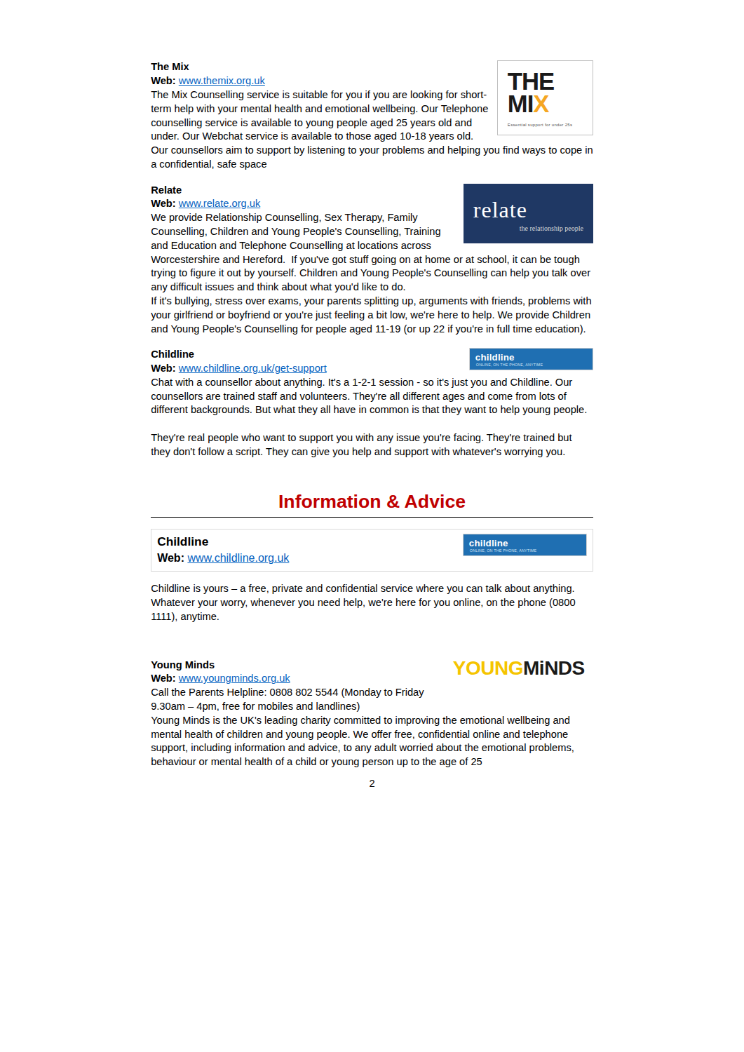THE
MI X
Essential support for under 25s
The Mix
Web: www.themix.org.uk
The Mix Counselling service is suitable for you if you are looking for short-term help with your mental health and emotional wellbeing. Our Telephone counselling service is available to young people aged 25 years old and under. Our Webchat service is available to those aged 10-18 years old. Our counsellors aim to support by listening to your problems and helping you find ways to cope in a confidential, safe space
relate
the relationship people
Relate
Web: www.relate.org.uk
We provide Relationship Counselling, Sex Therapy, Family Counselling, Children and Young People's Counselling, Training and Education and Telephone Counselling at locations across Worcestershire and Hereford. If you've got stuff going on at home or at school, it can be tough trying to figure it out by yourself. Children and Young People's Counselling can help you talk over any difficult issues and think about what you'd like to do.
If it's bullying, stress over exams, your parents splitting up, arguments with friends, problems with your girlfriend or boyfriend or you're just feeling a bit low, we're here to help. We provide Children and Young People's Counselling for people aged 11-19 (or up 22 if you're in full time education).
childline
ONLINE, ON THE PHONE, ANYTIME
Childline
Web: www.childline.org.uk/get-support
Chat with a counsellor about anything. It's a 1-2-1 session - so it's just you and Childline. Our counsellors are trained staff and volunteers. They're all different ages and come from lots of different backgrounds. But what they all have in common is that they want to help young people.
They're real people who want to support you with any issue you're facing. They're trained but they don't follow a script. They can give you help and support with whatever's worrying you.
Information & Advice
childline
ONLINE, ON THE PHONE, ANYTIME
Childline
Web: www.childline.org.uk
Childline is yours – a free, private and confidential service where you can talk about anything. Whatever your worry, whenever you need help, we're here for you online, on the phone (0800 1111), anytime.
YOUNG MiNDS
Young Minds
Web: www.youngminds.org.uk
Call the Parents Helpline: 0808 802 5544 (Monday to Friday 9.30am – 4pm, free for mobiles and landlines)
Young Minds is the UK's leading charity committed to improving the emotional wellbeing and mental health of children and young people. We offer free, confidential online and telephone support, including information and advice, to any adult worried about the emotional problems, behaviour or mental health of a child or young person up to the age of 25
2